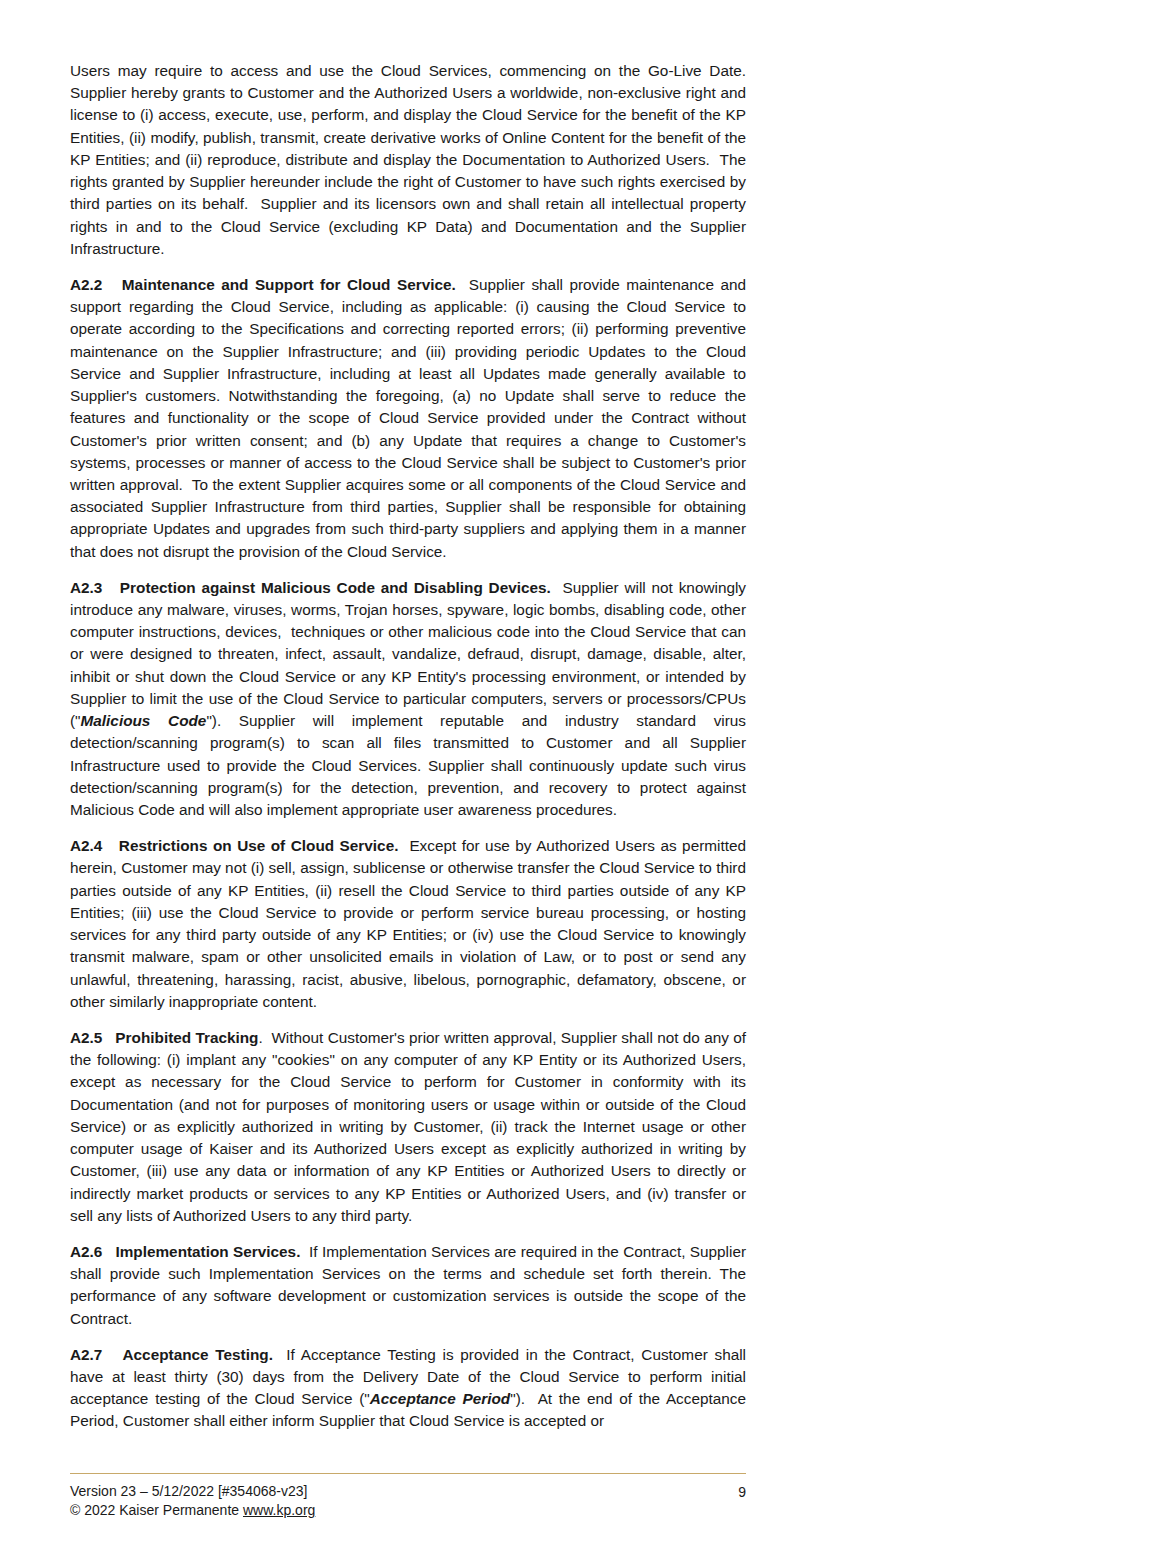Users may require to access and use the Cloud Services, commencing on the Go-Live Date. Supplier hereby grants to Customer and the Authorized Users a worldwide, non-exclusive right and license to (i) access, execute, use, perform, and display the Cloud Service for the benefit of the KP Entities, (ii) modify, publish, transmit, create derivative works of Online Content for the benefit of the KP Entities; and (ii) reproduce, distribute and display the Documentation to Authorized Users. The rights granted by Supplier hereunder include the right of Customer to have such rights exercised by third parties on its behalf. Supplier and its licensors own and shall retain all intellectual property rights in and to the Cloud Service (excluding KP Data) and Documentation and the Supplier Infrastructure.
A2.2 Maintenance and Support for Cloud Service. Supplier shall provide maintenance and support regarding the Cloud Service, including as applicable: (i) causing the Cloud Service to operate according to the Specifications and correcting reported errors; (ii) performing preventive maintenance on the Supplier Infrastructure; and (iii) providing periodic Updates to the Cloud Service and Supplier Infrastructure, including at least all Updates made generally available to Supplier's customers. Notwithstanding the foregoing, (a) no Update shall serve to reduce the features and functionality or the scope of Cloud Service provided under the Contract without Customer's prior written consent; and (b) any Update that requires a change to Customer's systems, processes or manner of access to the Cloud Service shall be subject to Customer's prior written approval. To the extent Supplier acquires some or all components of the Cloud Service and associated Supplier Infrastructure from third parties, Supplier shall be responsible for obtaining appropriate Updates and upgrades from such third-party suppliers and applying them in a manner that does not disrupt the provision of the Cloud Service.
A2.3 Protection against Malicious Code and Disabling Devices. Supplier will not knowingly introduce any malware, viruses, worms, Trojan horses, spyware, logic bombs, disabling code, other computer instructions, devices, techniques or other malicious code into the Cloud Service that can or were designed to threaten, infect, assault, vandalize, defraud, disrupt, damage, disable, alter, inhibit or shut down the Cloud Service or any KP Entity's processing environment, or intended by Supplier to limit the use of the Cloud Service to particular computers, servers or processors/CPUs ("Malicious Code"). Supplier will implement reputable and industry standard virus detection/scanning program(s) to scan all files transmitted to Customer and all Supplier Infrastructure used to provide the Cloud Services. Supplier shall continuously update such virus detection/scanning program(s) for the detection, prevention, and recovery to protect against Malicious Code and will also implement appropriate user awareness procedures.
A2.4 Restrictions on Use of Cloud Service. Except for use by Authorized Users as permitted herein, Customer may not (i) sell, assign, sublicense or otherwise transfer the Cloud Service to third parties outside of any KP Entities, (ii) resell the Cloud Service to third parties outside of any KP Entities; (iii) use the Cloud Service to provide or perform service bureau processing, or hosting services for any third party outside of any KP Entities; or (iv) use the Cloud Service to knowingly transmit malware, spam or other unsolicited emails in violation of Law, or to post or send any unlawful, threatening, harassing, racist, abusive, libelous, pornographic, defamatory, obscene, or other similarly inappropriate content.
A2.5 Prohibited Tracking. Without Customer's prior written approval, Supplier shall not do any of the following: (i) implant any "cookies" on any computer of any KP Entity or its Authorized Users, except as necessary for the Cloud Service to perform for Customer in conformity with its Documentation (and not for purposes of monitoring users or usage within or outside of the Cloud Service) or as explicitly authorized in writing by Customer, (ii) track the Internet usage or other computer usage of Kaiser and its Authorized Users except as explicitly authorized in writing by Customer, (iii) use any data or information of any KP Entities or Authorized Users to directly or indirectly market products or services to any KP Entities or Authorized Users, and (iv) transfer or sell any lists of Authorized Users to any third party.
A2.6 Implementation Services. If Implementation Services are required in the Contract, Supplier shall provide such Implementation Services on the terms and schedule set forth therein. The performance of any software development or customization services is outside the scope of the Contract.
A2.7 Acceptance Testing. If Acceptance Testing is provided in the Contract, Customer shall have at least thirty (30) days from the Delivery Date of the Cloud Service to perform initial acceptance testing of the Cloud Service ("Acceptance Period"). At the end of the Acceptance Period, Customer shall either inform Supplier that Cloud Service is accepted or
Version 23 – 5/12/2022 [#354068-v23]
© 2022 Kaiser Permanente www.kp.org
9